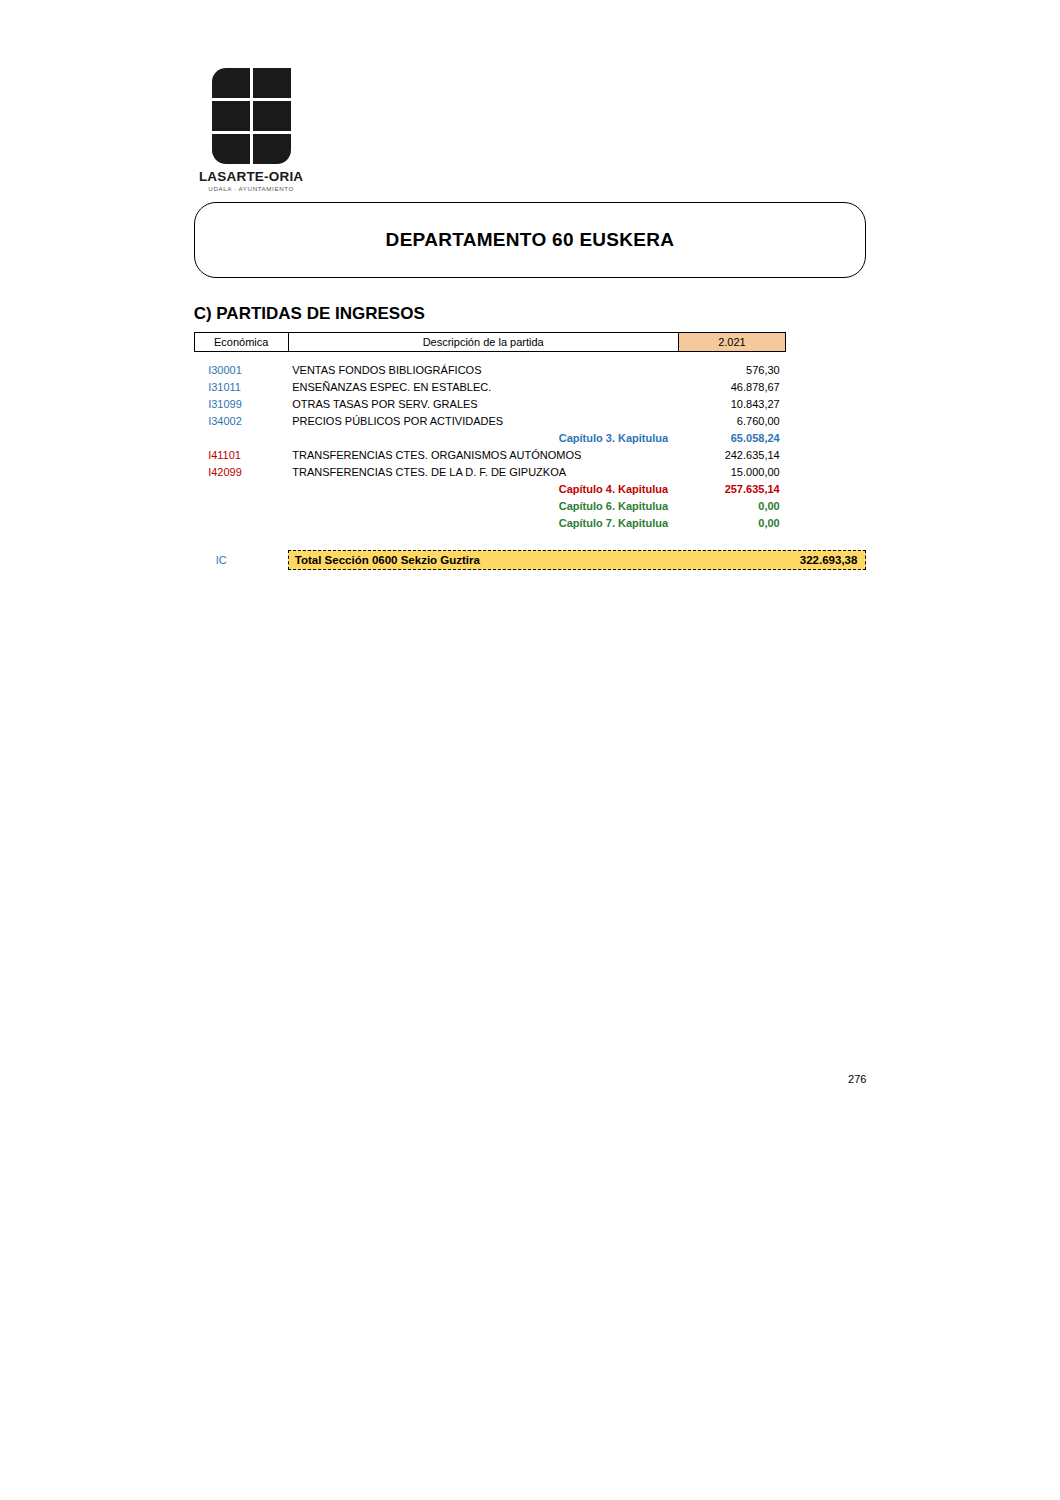LASARTE-ORIA
UDALA · AYUNTAMIENTO
DEPARTAMENTO 60 EUSKERA
C) PARTIDAS DE INGRESOS
| Económica | Descripción de la partida | 2.021 | |
| --- | --- | --- | --- |
| I30001 | VENTAS FONDOS BIBLIOGRÁFICOS | 576,30 | |
| I31011 | ENSEÑANZAS ESPEC. EN ESTABLEC. | 46.878,67 | |
| I31099 | OTRAS TASAS POR SERV. GRALES | 10.843,27 | |
| I34002 | PRECIOS PÚBLICOS POR ACTIVIDADES | 6.760,00 | |
| | Capítulo 3. Kapitulua | 65.058,24 | |
| I41101 | TRANSFERENCIAS CTES. ORGANISMOS AUTÓNOMOS | 242.635,14 | |
| I42099 | TRANSFERENCIAS CTES. DE LA D. F. DE GIPUZKOA | 15.000,00 | |
| | Capítulo 4. Kapitulua | 257.635,14 | |
| | Capítulo 6. Kapitulua | 0,00 | |
| | Capítulo 7. Kapitulua | 0,00 | |
IC
Total Sección 0600 Sekzio Guztira 322.693,38
276